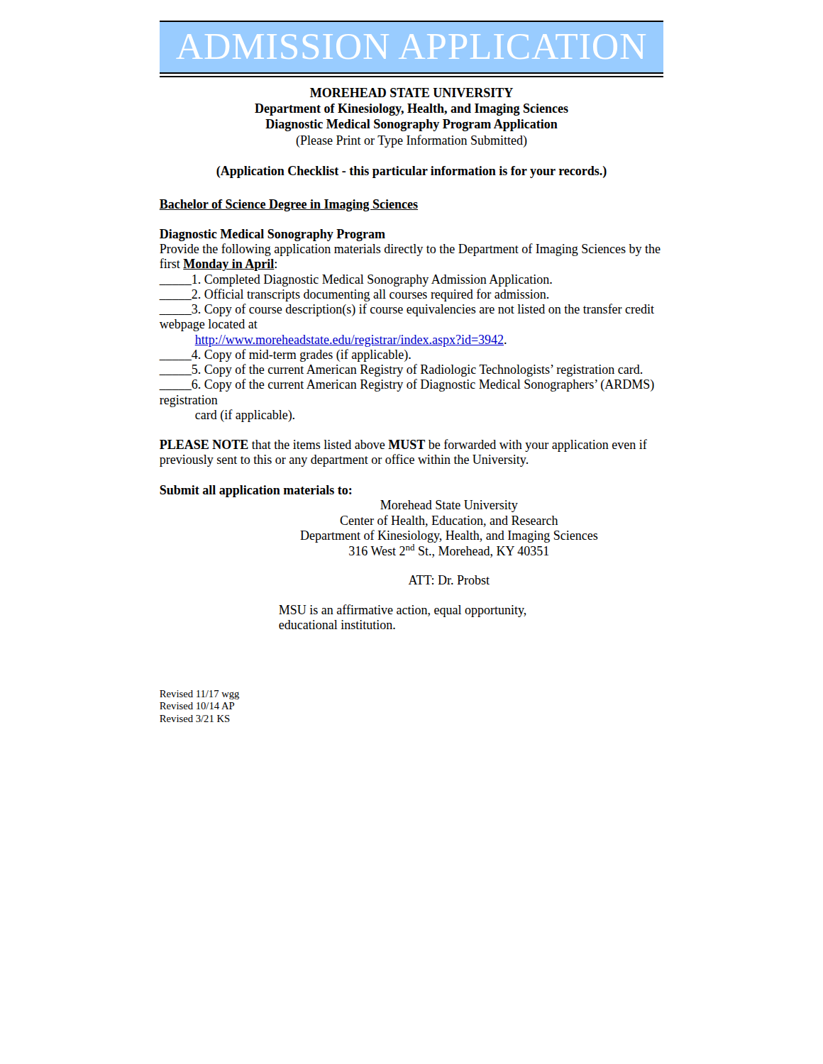ADMISSION APPLICATION
MOREHEAD STATE UNIVERSITY Department of Kinesiology, Health, and Imaging Sciences Diagnostic Medical Sonography Program Application (Please Print or Type Information Submitted)
(Application Checklist - this particular information is for your records.)
Bachelor of Science Degree in Imaging Sciences
Diagnostic Medical Sonography Program
Provide the following application materials directly to the Department of Imaging Sciences by the first Monday in April:
_____1. Completed Diagnostic Medical Sonography Admission Application.
_____2. Official transcripts documenting all courses required for admission.
_____3. Copy of course description(s) if course equivalencies are not listed on the transfer credit webpage located at http://www.moreheadstate.edu/registrar/index.aspx?id=3942.
_____4. Copy of mid-term grades (if applicable).
_____5. Copy of the current American Registry of Radiologic Technologists’ registration card.
_____6. Copy of the current American Registry of Diagnostic Medical Sonographers’ (ARDMS) registration card (if applicable).
PLEASE NOTE that the items listed above MUST be forwarded with your application even if previously sent to this or any department or office within the University.
Submit all application materials to:
Morehead State University
Center of Health, Education, and Research
Department of Kinesiology, Health, and Imaging Sciences
316 West 2nd St., Morehead, KY 40351
ATT: Dr. Probst
MSU is an affirmative action, equal opportunity, educational institution.
Revised 11/17 wgg
Revised 10/14 AP
Revised 3/21 KS